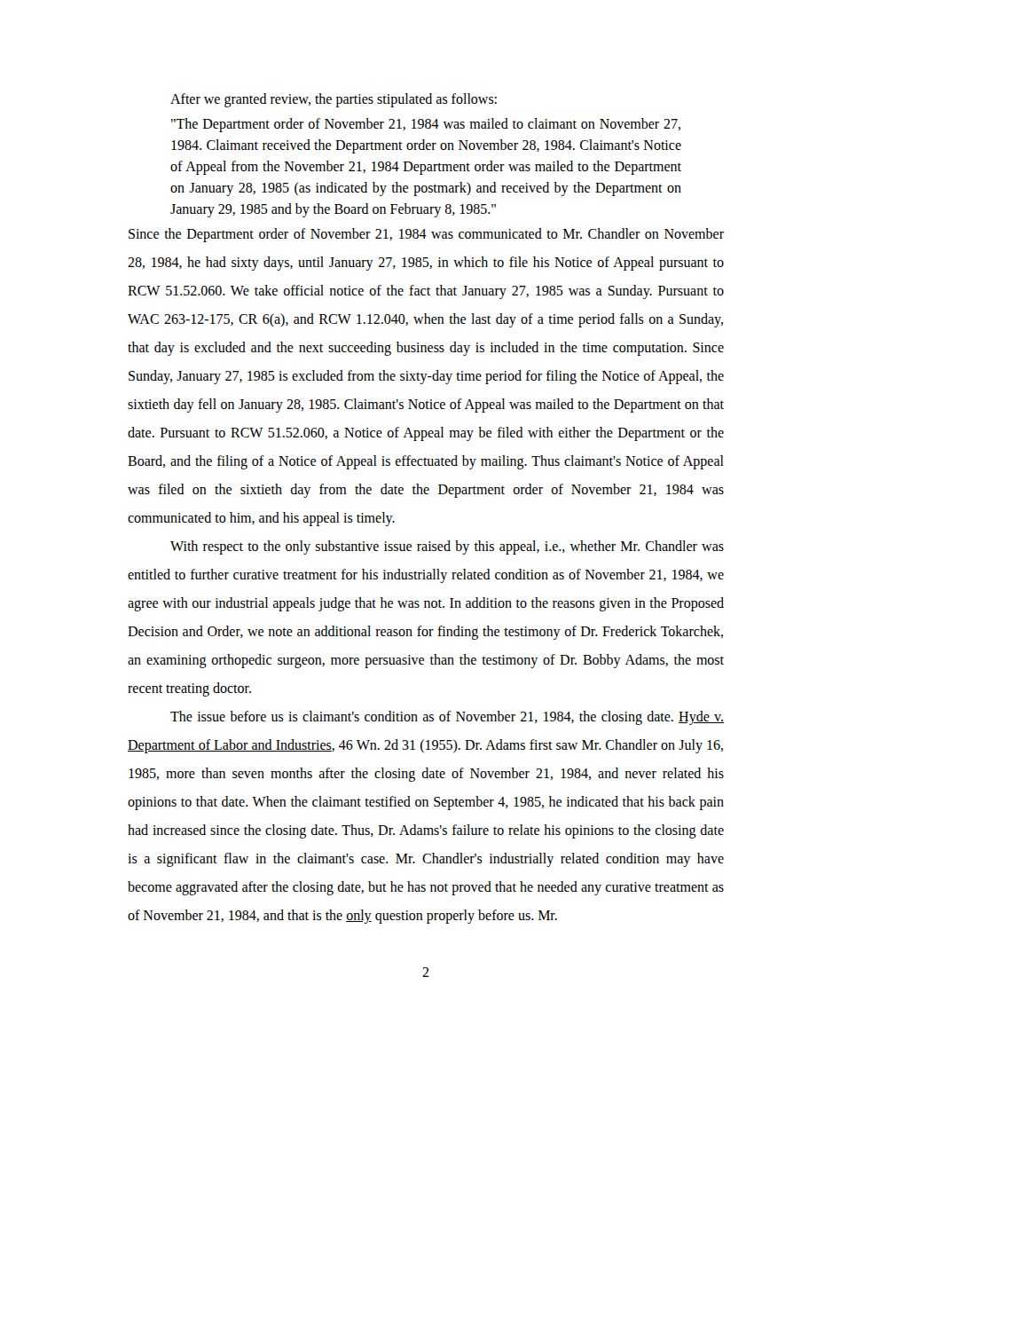After we granted review, the parties stipulated as follows:
"The Department order of November 21, 1984 was mailed to claimant on November 27, 1984. Claimant received the Department order on November 28, 1984. Claimant's Notice of Appeal from the November 21, 1984 Department order was mailed to the Department on January 28, 1985 (as indicated by the postmark) and received by the Department on January 29, 1985 and by the Board on February 8, 1985."
Since the Department order of November 21, 1984 was communicated to Mr. Chandler on November 28, 1984, he had sixty days, until January 27, 1985, in which to file his Notice of Appeal pursuant to RCW 51.52.060. We take official notice of the fact that January 27, 1985 was a Sunday. Pursuant to WAC 263-12-175, CR 6(a), and RCW 1.12.040, when the last day of a time period falls on a Sunday, that day is excluded and the next succeeding business day is included in the time computation. Since Sunday, January 27, 1985 is excluded from the sixty-day time period for filing the Notice of Appeal, the sixtieth day fell on January 28, 1985. Claimant's Notice of Appeal was mailed to the Department on that date. Pursuant to RCW 51.52.060, a Notice of Appeal may be filed with either the Department or the Board, and the filing of a Notice of Appeal is effectuated by mailing. Thus claimant's Notice of Appeal was filed on the sixtieth day from the date the Department order of November 21, 1984 was communicated to him, and his appeal is timely.
With respect to the only substantive issue raised by this appeal, i.e., whether Mr. Chandler was entitled to further curative treatment for his industrially related condition as of November 21, 1984, we agree with our industrial appeals judge that he was not. In addition to the reasons given in the Proposed Decision and Order, we note an additional reason for finding the testimony of Dr. Frederick Tokarchek, an examining orthopedic surgeon, more persuasive than the testimony of Dr. Bobby Adams, the most recent treating doctor.
The issue before us is claimant's condition as of November 21, 1984, the closing date. Hyde v. Department of Labor and Industries, 46 Wn. 2d 31 (1955). Dr. Adams first saw Mr. Chandler on July 16, 1985, more than seven months after the closing date of November 21, 1984, and never related his opinions to that date. When the claimant testified on September 4, 1985, he indicated that his back pain had increased since the closing date. Thus, Dr. Adams's failure to relate his opinions to the closing date is a significant flaw in the claimant's case. Mr. Chandler's industrially related condition may have become aggravated after the closing date, but he has not proved that he needed any curative treatment as of November 21, 1984, and that is the only question properly before us. Mr.
2